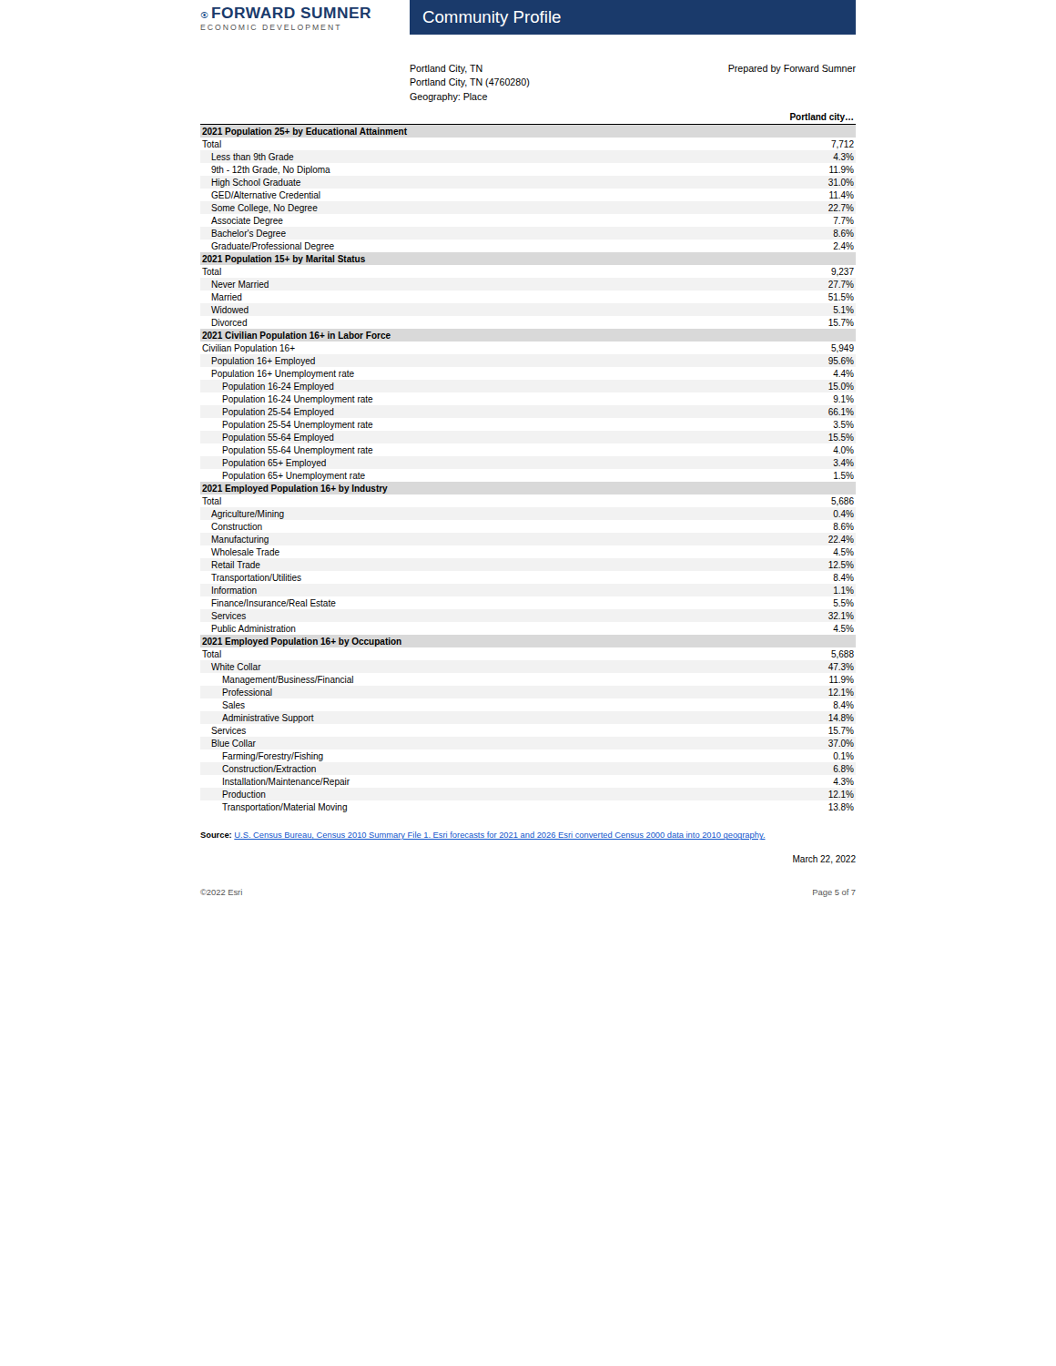⦿ FORWARD SUMNER
ECONOMIC DEVELOPMENT
Community Profile
Prepared by Forward Sumner
Portland City, TN
Portland City, TN (4760280)
Geography: Place
| | Portland city… |
| --- | --- |
| 2021 Population 25+ by Educational Attainment | |
| Total | 7,712 |
| Less than 9th Grade | 4.3% |
| 9th - 12th Grade, No Diploma | 11.9% |
| High School Graduate | 31.0% |
| GED/Alternative Credential | 11.4% |
| Some College, No Degree | 22.7% |
| Associate Degree | 7.7% |
| Bachelor's Degree | 8.6% |
| Graduate/Professional Degree | 2.4% |
| 2021 Population 15+ by Marital Status | |
| Total | 9,237 |
| Never Married | 27.7% |
| Married | 51.5% |
| Widowed | 5.1% |
| Divorced | 15.7% |
| 2021 Civilian Population 16+ in Labor Force | |
| Civilian Population 16+ | 5,949 |
| Population 16+ Employed | 95.6% |
| Population 16+ Unemployment rate | 4.4% |
| Population 16-24 Employed | 15.0% |
| Population 16-24 Unemployment rate | 9.1% |
| Population 25-54 Employed | 66.1% |
| Population 25-54 Unemployment rate | 3.5% |
| Population 55-64 Employed | 15.5% |
| Population 55-64 Unemployment rate | 4.0% |
| Population 65+ Employed | 3.4% |
| Population 65+ Unemployment rate | 1.5% |
| 2021 Employed Population 16+ by Industry | |
| Total | 5,686 |
| Agriculture/Mining | 0.4% |
| Construction | 8.6% |
| Manufacturing | 22.4% |
| Wholesale Trade | 4.5% |
| Retail Trade | 12.5% |
| Transportation/Utilities | 8.4% |
| Information | 1.1% |
| Finance/Insurance/Real Estate | 5.5% |
| Services | 32.1% |
| Public Administration | 4.5% |
| 2021 Employed Population 16+ by Occupation | |
| Total | 5,688 |
| White Collar | 47.3% |
| Management/Business/Financial | 11.9% |
| Professional | 12.1% |
| Sales | 8.4% |
| Administrative Support | 14.8% |
| Services | 15.7% |
| Blue Collar | 37.0% |
| Farming/Forestry/Fishing | 0.1% |
| Construction/Extraction | 6.8% |
| Installation/Maintenance/Repair | 4.3% |
| Production | 12.1% |
| Transportation/Material Moving | 13.8% |
Source: U.S. Census Bureau, Census 2010 Summary File 1. Esri forecasts for 2021 and 2026 Esri converted Census 2000 data into 2010 geography.
March 22, 2022
©2022 Esri
Page 5 of 7